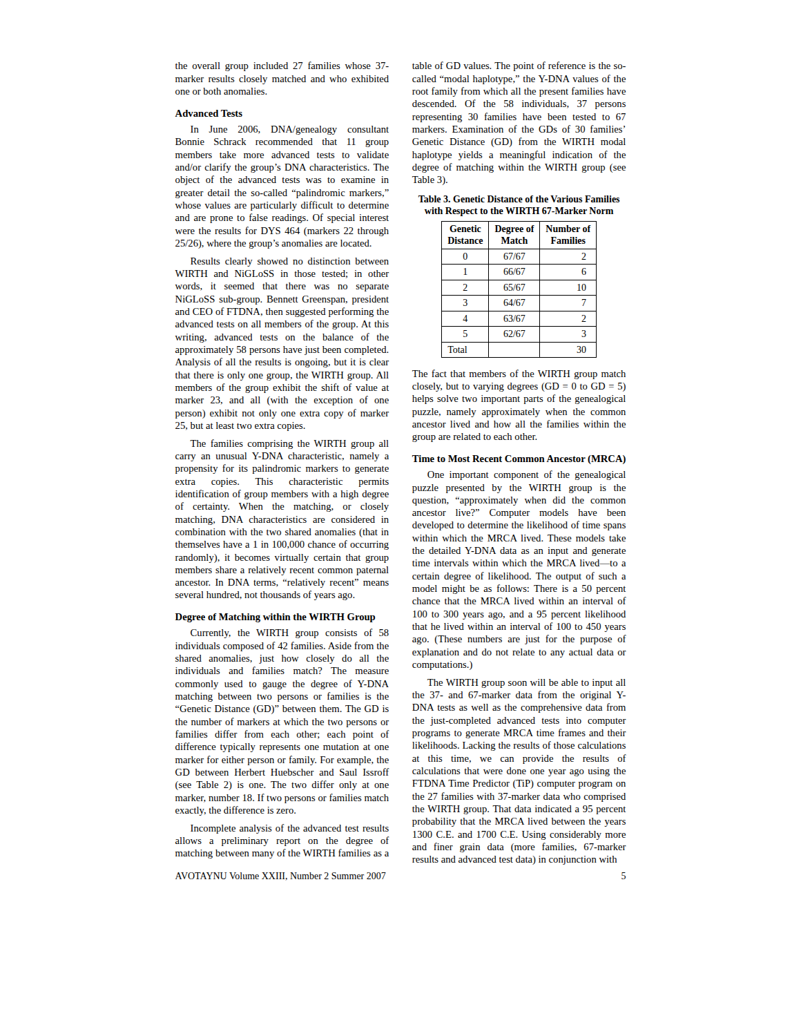the overall group included 27 families whose 37-marker results closely matched and who exhibited one or both anomalies.
Advanced Tests
In June 2006, DNA/genealogy consultant Bonnie Schrack recommended that 11 group members take more advanced tests to validate and/or clarify the group’s DNA characteristics. The object of the advanced tests was to examine in greater detail the so-called “palindromic markers,” whose values are particularly difficult to determine and are prone to false readings. Of special interest were the results for DYS 464 (markers 22 through 25/26), where the group’s anomalies are located.
Results clearly showed no distinction between WIRTH and NiGLoSS in those tested; in other words, it seemed that there was no separate NiGLoSS sub-group. Bennett Greenspan, president and CEO of FTDNA, then suggested performing the advanced tests on all members of the group. At this writing, advanced tests on the balance of the approximately 58 persons have just been completed. Analysis of all the results is ongoing, but it is clear that there is only one group, the WIRTH group. All members of the group exhibit the shift of value at marker 23, and all (with the exception of one person) exhibit not only one extra copy of marker 25, but at least two extra copies.
The families comprising the WIRTH group all carry an unusual Y-DNA characteristic, namely a propensity for its palindromic markers to generate extra copies. This characteristic permits identification of group members with a high degree of certainty. When the matching, or closely matching, DNA characteristics are considered in combination with the two shared anomalies (that in themselves have a 1 in 100,000 chance of occurring randomly), it becomes virtually certain that group members share a relatively recent common paternal ancestor. In DNA terms, “relatively recent” means several hundred, not thousands of years ago.
Degree of Matching within the WIRTH Group
Currently, the WIRTH group consists of 58 individuals composed of 42 families. Aside from the shared anomalies, just how closely do all the individuals and families match? The measure commonly used to gauge the degree of Y-DNA matching between two persons or families is the “Genetic Distance (GD)” between them. The GD is the number of markers at which the two persons or families differ from each other; each point of difference typically represents one mutation at one marker for either person or family. For example, the GD between Herbert Huebscher and Saul Issroff (see Table 2) is one. The two differ only at one marker, number 18. If two persons or families match exactly, the difference is zero.
Incomplete analysis of the advanced test results allows a preliminary report on the degree of matching between many of the WIRTH families as a table of GD values. The point of reference is the so-called “modal haplotype,” the Y-DNA values of the root family from which all the present families have descended. Of the 58 individuals, 37 persons representing 30 families have been tested to 67 markers. Examination of the GDs of 30 families’ Genetic Distance (GD) from the WIRTH modal haplotype yields a meaningful indication of the degree of matching within the WIRTH group (see Table 3).
Table 3. Genetic Distance of the Various Families with Respect to the WIRTH 67-Marker Norm
| Genetic Distance | Degree of Match | Number of Families |
| --- | --- | --- |
| 0 | 67/67 | 2 |
| 1 | 66/67 | 6 |
| 2 | 65/67 | 10 |
| 3 | 64/67 | 7 |
| 4 | 63/67 | 2 |
| 5 | 62/67 | 3 |
| Total | | 30 |
The fact that members of the WIRTH group match closely, but to varying degrees (GD = 0 to GD = 5) helps solve two important parts of the genealogical puzzle, namely approximately when the common ancestor lived and how all the families within the group are related to each other.
Time to Most Recent Common Ancestor (MRCA)
One important component of the genealogical puzzle presented by the WIRTH group is the question, “approximately when did the common ancestor live?” Computer models have been developed to determine the likelihood of time spans within which the MRCA lived. These models take the detailed Y-DNA data as an input and generate time intervals within which the MRCA lived—to a certain degree of likelihood. The output of such a model might be as follows: There is a 50 percent chance that the MRCA lived within an interval of 100 to 300 years ago, and a 95 percent likelihood that he lived within an interval of 100 to 450 years ago. (These numbers are just for the purpose of explanation and do not relate to any actual data or computations.)
The WIRTH group soon will be able to input all the 37- and 67-marker data from the original Y-DNA tests as well as the comprehensive data from the just-completed advanced tests into computer programs to generate MRCA time frames and their likelihoods. Lacking the results of those calculations at this time, we can provide the results of calculations that were done one year ago using the FTDNA Time Predictor (TiP) computer program on the 27 families with 37-marker data who comprised the WIRTH group. That data indicated a 95 percent probability that the MRCA lived between the years 1300 C.E. and 1700 C.E. Using considerably more and finer grain data (more families, 67-marker results and advanced test data) in conjunction with
AVOTAYNU Volume XXIII, Number 2 Summer 2007 5